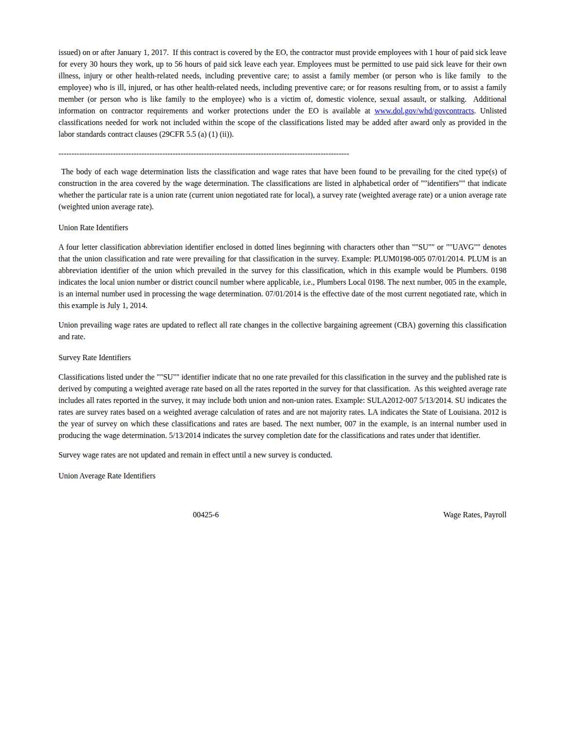issued) on or after January 1, 2017. If this contract is covered by the EO, the contractor must provide employees with 1 hour of paid sick leave for every 30 hours they work, up to 56 hours of paid sick leave each year. Employees must be permitted to use paid sick leave for their own illness, injury or other health-related needs, including preventive care; to assist a family member (or person who is like family to the employee) who is ill, injured, or has other health-related needs, including preventive care; or for reasons resulting from, or to assist a family member (or person who is like family to the employee) who is a victim of, domestic violence, sexual assault, or stalking. Additional information on contractor requirements and worker protections under the EO is available at www.dol.gov/whd/govcontracts. Unlisted classifications needed for work not included within the scope of the classifications listed may be added after award only as provided in the labor standards contract clauses (29CFR 5.5 (a) (1) (ii)).
----------------------------------------------------------------------------------------------------------------
The body of each wage determination lists the classification and wage rates that have been found to be prevailing for the cited type(s) of construction in the area covered by the wage determination. The classifications are listed in alphabetical order of ""identifiers"" that indicate whether the particular rate is a union rate (current union negotiated rate for local), a survey rate (weighted average rate) or a union average rate (weighted union average rate).
Union Rate Identifiers
A four letter classification abbreviation identifier enclosed in dotted lines beginning with characters other than ""SU"" or ""UAVG"" denotes that the union classification and rate were prevailing for that classification in the survey. Example: PLUM0198-005 07/01/2014. PLUM is an abbreviation identifier of the union which prevailed in the survey for this classification, which in this example would be Plumbers. 0198 indicates the local union number or district council number where applicable, i.e., Plumbers Local 0198. The next number, 005 in the example, is an internal number used in processing the wage determination. 07/01/2014 is the effective date of the most current negotiated rate, which in this example is July 1, 2014.
Union prevailing wage rates are updated to reflect all rate changes in the collective bargaining agreement (CBA) governing this classification and rate.
Survey Rate Identifiers
Classifications listed under the ""SU"" identifier indicate that no one rate prevailed for this classification in the survey and the published rate is derived by computing a weighted average rate based on all the rates reported in the survey for that classification. As this weighted average rate includes all rates reported in the survey, it may include both union and non-union rates. Example: SULA2012-007 5/13/2014. SU indicates the rates are survey rates based on a weighted average calculation of rates and are not majority rates. LA indicates the State of Louisiana. 2012 is the year of survey on which these classifications and rates are based. The next number, 007 in the example, is an internal number used in producing the wage determination. 5/13/2014 indicates the survey completion date for the classifications and rates under that identifier.
Survey wage rates are not updated and remain in effect until a new survey is conducted.
Union Average Rate Identifiers
00425-6 Wage Rates, Payroll